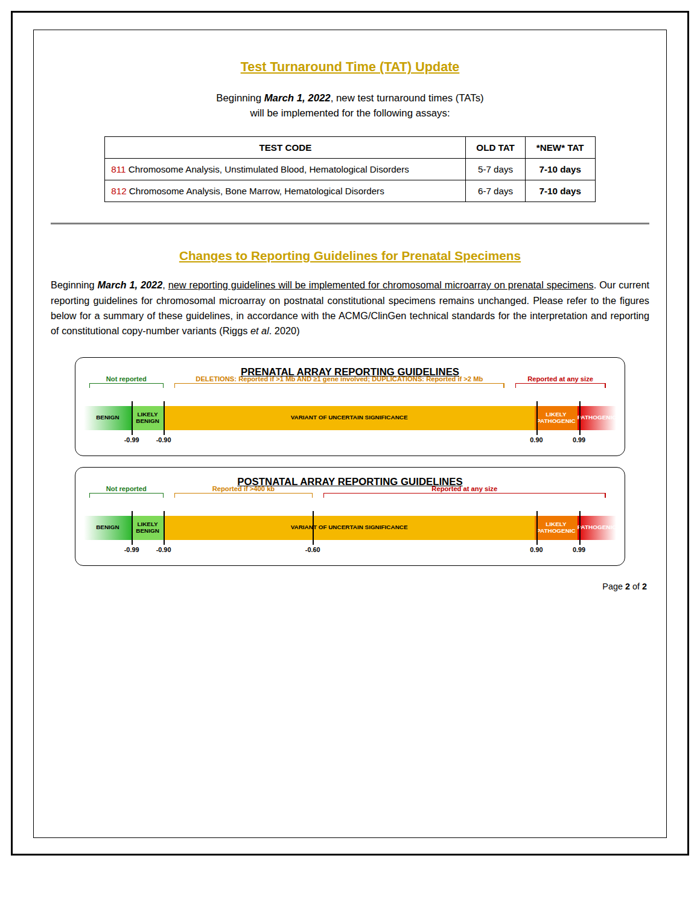Test Turnaround Time (TAT) Update
Beginning March 1, 2022, new test turnaround times (TATs)
will be implemented for the following assays:
| TEST CODE | OLD TAT | *NEW* TAT |
| --- | --- | --- |
| 811 Chromosome Analysis, Unstimulated Blood, Hematological Disorders | 5-7 days | 7-10 days |
| 812 Chromosome Analysis, Bone Marrow, Hematological Disorders | 6-7 days | 7-10 days |
Changes to Reporting Guidelines for Prenatal Specimens
Beginning March 1, 2022, new reporting guidelines will be implemented for chromosomal microarray on prenatal specimens. Our current reporting guidelines for chromosomal microarray on postnatal constitutional specimens remains unchanged. Please refer to the figures below for a summary of these guidelines, in accordance with the ACMG/ClinGen technical standards for the interpretation and reporting of constitutional copy-number variants (Riggs et al. 2020)
PRENATAL ARRAY REPORTING GUIDELINES
Not reported
DELETIONS: Reported if >1 Mb AND ≥1 gene involved; DUPLICATIONS: Reported if >2 Mb
Reported at any size
BENIGN
LIKELY
BENIGN
VARIANT OF UNCERTAIN SIGNIFICANCE
LIKELY
PATHOGENIC
PATHOGENIC
-0.99 -0.90 0.90 0.99
POSTNATAL ARRAY REPORTING GUIDELINES
Not reported
Reported if >400 kb
Reported at any size
BENIGN
LIKELY
BENIGN
VARIANT OF UNCERTAIN SIGNIFICANCE
LIKELY
PATHOGENIC
PATHOGENIC
-0.99 -0.90 -0.60 0.90 0.99
Page 2 of 2